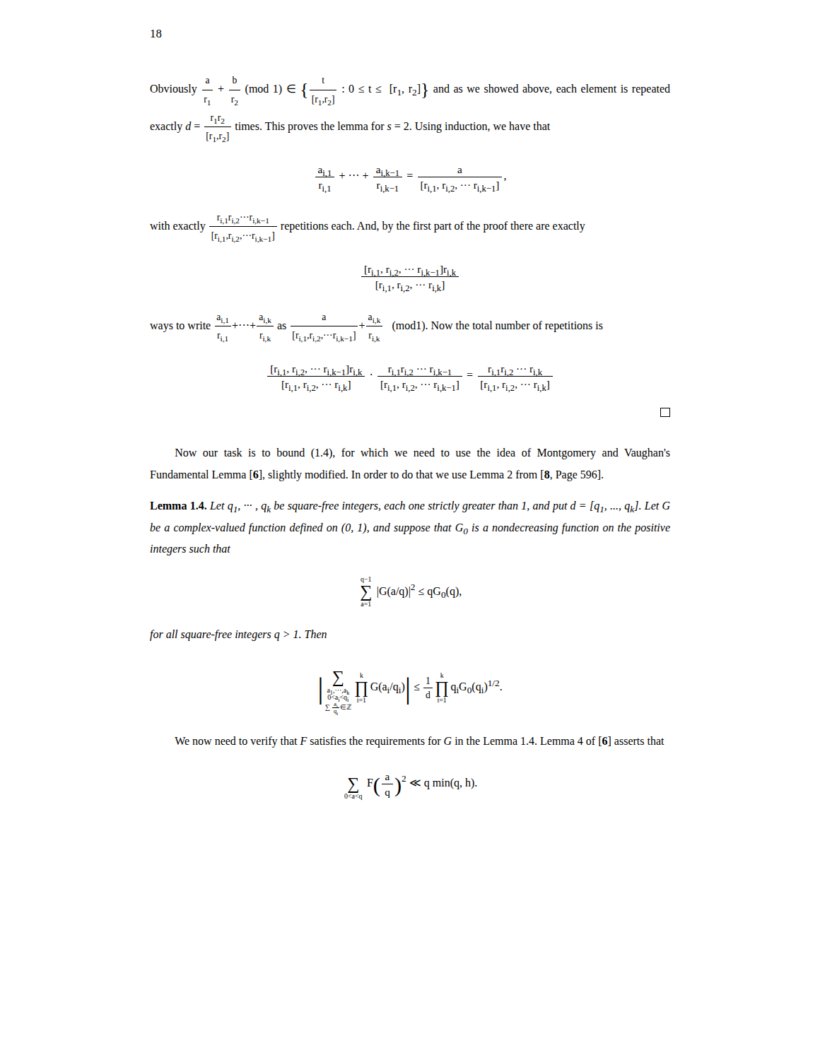18
Obviously ar1 + br2 (mod 1) ∈ {t[r1,r2] : 0 ≤ t ≤ [r1, r2]} and as we showed above, each element is repeated exactly d = r1r2[r1,r2] times. This proves the lemma for s = 2. Using induction, we have that
ai,1 ri,1 + ··· + ai,k−1 ri,k−1 = a[ri,1, ri,2, ··· ri,k−1],
with exactly ri,1ri,2···ri,k−1[ri,1,ri,2,···ri,k−1] repetitions each. And, by the first part of the proof there are exactly
[ri,1, ri,2, ··· ri,k−1]ri,k[ri,1, ri,2, ··· ri,k]
ways to write ai,1 ri,1+···+ai,k ri,k as a[ri,1,ri,2,···ri,k−1]+ai,k ri,k (mod1). Now the total number of repetitions is
[ri,1, ri,2, ··· ri,k−1]ri,k[ri,1, ri,2, ··· ri,k] · ri,1ri,2 ··· ri,k−1[ri,1, ri,2, ··· ri,k−1] = ri,1ri,2 ··· ri,k[ri,1, ri,2, ··· ri,k]
Now our task is to bound (1.4), for which we need to use the idea of Montgomery and Vaughan's Fundamental Lemma [6], slightly modified. In order to do that we use Lemma 2 from [8, Page 596].
Lemma 1.4. Let q1, ··· , qk be square-free integers, each one strictly greater than 1, and put d = [q1, ..., qk]. Let G be a complex-valued function defined on (0, 1), and suppose that G0 is a nondecreasing function on the positive integers such that
q−1∑a=1 |G(a/q)|2 ≤ qG0(q),
for all square-free integers q > 1. Then
| ∑a1,···,ak
0<ai<qi
∑ ai qi∈ℤ k∏i=1 G(ai/qi)| ≤ 1 d k∏i=1qiG0(qi)1/2.
We now need to verify that F satisfies the requirements for G in the Lemma 1.4. Lemma 4 of [6] asserts that
∑0<a<q F(aq)2 ≪ q min(q, h).